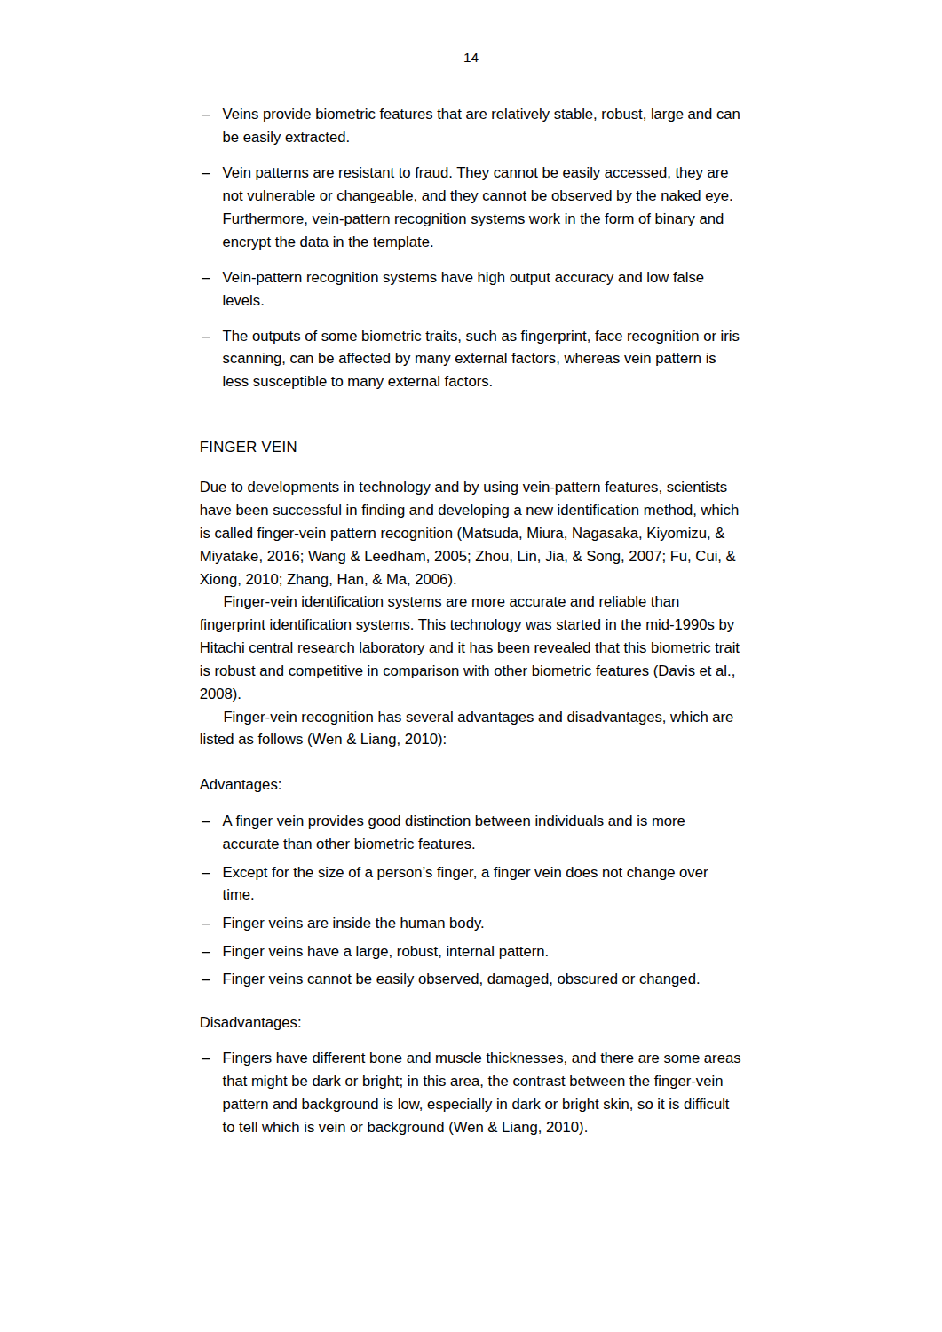14
Veins provide biometric features that are relatively stable, robust, large and can be easily extracted.
Vein patterns are resistant to fraud. They cannot be easily accessed, they are not vulnerable or changeable, and they cannot be observed by the naked eye. Furthermore, vein-pattern recognition systems work in the form of binary and encrypt the data in the template.
Vein-pattern recognition systems have high output accuracy and low false levels.
The outputs of some biometric traits, such as fingerprint, face recognition or iris scanning, can be affected by many external factors, whereas vein pattern is less susceptible to many external factors.
FINGER VEIN
Due to developments in technology and by using vein-pattern features, scientists have been successful in finding and developing a new identification method, which is called finger-vein pattern recognition (Matsuda, Miura, Nagasaka, Kiyomizu, & Miyatake, 2016; Wang & Leedham, 2005; Zhou, Lin, Jia, & Song, 2007; Fu, Cui, & Xiong, 2010; Zhang, Han, & Ma, 2006).
Finger-vein identification systems are more accurate and reliable than fingerprint identification systems. This technology was started in the mid-1990s by Hitachi central research laboratory and it has been revealed that this biometric trait is robust and competitive in comparison with other biometric features (Davis et al., 2008).
Finger-vein recognition has several advantages and disadvantages, which are listed as follows (Wen & Liang, 2010):
Advantages:
A finger vein provides good distinction between individuals and is more accurate than other biometric features.
Except for the size of a person’s finger, a finger vein does not change over time.
Finger veins are inside the human body.
Finger veins have a large, robust, internal pattern.
Finger veins cannot be easily observed, damaged, obscured or changed.
Disadvantages:
Fingers have different bone and muscle thicknesses, and there are some areas that might be dark or bright; in this area, the contrast between the finger-vein pattern and background is low, especially in dark or bright skin, so it is difficult to tell which is vein or background (Wen & Liang, 2010).